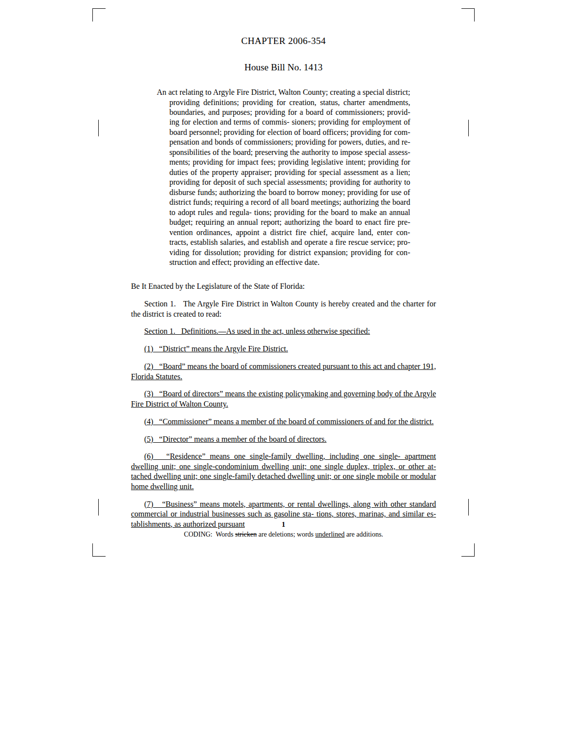CHAPTER 2006-354
House Bill No. 1413
An act relating to Argyle Fire District, Walton County; creating a special district; providing definitions; providing for creation, status, charter amendments, boundaries, and purposes; providing for a board of commissioners; providing for election and terms of commis- sioners; providing for employment of board personnel; providing for election of board officers; providing for compensation and bonds of commissioners; providing for powers, duties, and responsibilities of the board; preserving the authority to impose special assessments; providing for impact fees; providing legislative intent; providing for duties of the property appraiser; providing for special assessment as a lien; providing for deposit of such special assessments; providing for authority to disburse funds; authorizing the board to borrow money; providing for use of district funds; requiring a record of all board meetings; authorizing the board to adopt rules and regula- tions; providing for the board to make an annual budget; requiring an annual report; authorizing the board to enact fire prevention ordinances, appoint a district fire chief, acquire land, enter con- tracts, establish salaries, and establish and operate a fire rescue service; providing for dissolution; providing for district expansion; providing for construction and effect; providing an effective date.
Be It Enacted by the Legislature of the State of Florida:
Section 1. The Argyle Fire District in Walton County is hereby created and the charter for the district is created to read:
Section 1. Definitions.—As used in the act, unless otherwise specified:
(1) “District” means the Argyle Fire District.
(2) “Board” means the board of commissioners created pursuant to this act and chapter 191, Florida Statutes.
(3) “Board of directors” means the existing policymaking and governing body of the Argyle Fire District of Walton County.
(4) “Commissioner” means a member of the board of commissioners of and for the district.
(5) “Director” means a member of the board of directors.
(6) “Residence” means one single-family dwelling, including one single- apartment dwelling unit; one single-condominium dwelling unit; one single duplex, triplex, or other attached dwelling unit; one single-family detached dwelling unit; or one single mobile or modular home dwelling unit.
(7) “Business” means motels, apartments, or rental dwellings, along with other standard commercial or industrial businesses such as gasoline sta- tions, stores, marinas, and similar establishments, as authorized pursuant
1
CODING: Words stricken are deletions; words underlined are additions.